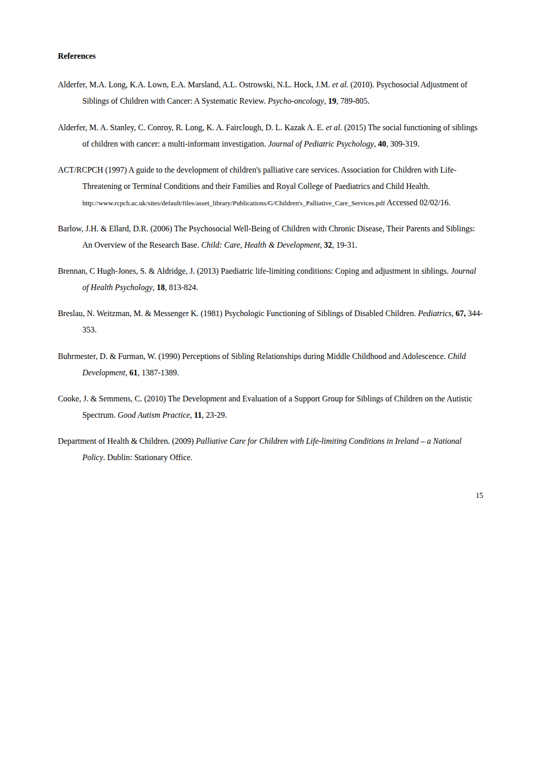References
Alderfer, M.A. Long, K.A. Lown, E.A. Marsland, A.L. Ostrowski, N.L. Hock, J.M. et al. (2010). Psychosocial Adjustment of Siblings of Children with Cancer: A Systematic Review. Psycho-oncology, 19, 789-805.
Alderfer, M. A. Stanley, C. Conroy, R. Long, K. A. Fairclough, D. L. Kazak A. E. et al. (2015) The social functioning of siblings of children with cancer: a multi-informant investigation. Journal of Pediatric Psychology, 40, 309-319.
ACT/RCPCH (1997) A guide to the development of children's palliative care services. Association for Children with Life-Threatening or Terminal Conditions and their Families and Royal College of Paediatrics and Child Health. http://www.rcpch.ac.uk/sites/default/files/asset_library/Publications/G/Children's_Palliative_Care_Services.pdf Accessed 02/02/16.
Barlow, J.H. & Ellard, D.R. (2006) The Psychosocial Well-Being of Children with Chronic Disease, Their Parents and Siblings: An Overview of the Research Base. Child: Care, Health & Development, 32, 19-31.
Brennan, C Hugh-Jones, S. & Aldridge, J. (2013) Paediatric life-limiting conditions: Coping and adjustment in siblings. Journal of Health Psychology, 18, 813-824.
Breslau, N. Weitzman, M. & Messenger K. (1981) Psychologic Functioning of Siblings of Disabled Children. Pediatrics, 67, 344-353.
Buhrmester, D. & Furman, W. (1990) Perceptions of Sibling Relationships during Middle Childhood and Adolescence. Child Development, 61, 1387-1389.
Cooke, J. & Semmens, C. (2010) The Development and Evaluation of a Support Group for Siblings of Children on the Autistic Spectrum. Good Autism Practice, 11, 23-29.
Department of Health & Children. (2009) Palliative Care for Children with Life-limiting Conditions in Ireland – a National Policy. Dublin: Stationary Office.
15